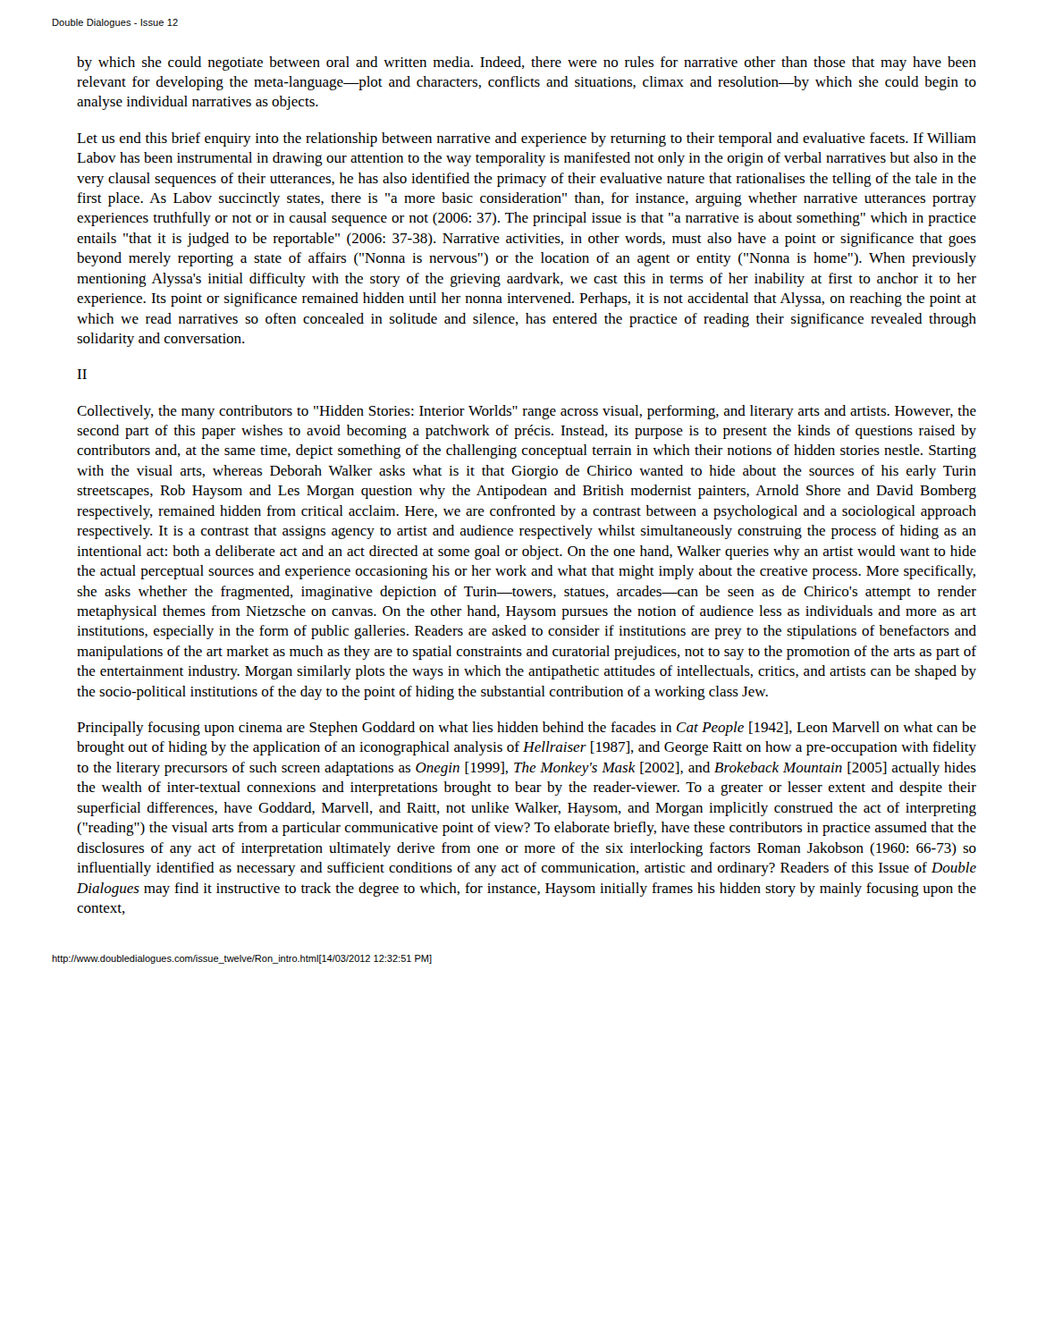Double Dialogues - Issue 12
by which she could negotiate between oral and written media. Indeed, there were no rules for narrative other than those that may have been relevant for developing the meta-language—plot and characters, conflicts and situations, climax and resolution—by which she could begin to analyse individual narratives as objects.
Let us end this brief enquiry into the relationship between narrative and experience by returning to their temporal and evaluative facets. If William Labov has been instrumental in drawing our attention to the way temporality is manifested not only in the origin of verbal narratives but also in the very clausal sequences of their utterances, he has also identified the primacy of their evaluative nature that rationalises the telling of the tale in the first place. As Labov succinctly states, there is "a more basic consideration" than, for instance, arguing whether narrative utterances portray experiences truthfully or not or in causal sequence or not (2006: 37). The principal issue is that "a narrative is about something" which in practice entails "that it is judged to be reportable" (2006: 37-38). Narrative activities, in other words, must also have a point or significance that goes beyond merely reporting a state of affairs ("Nonna is nervous") or the location of an agent or entity ("Nonna is home"). When previously mentioning Alyssa's initial difficulty with the story of the grieving aardvark, we cast this in terms of her inability at first to anchor it to her experience. Its point or significance remained hidden until her nonna intervened. Perhaps, it is not accidental that Alyssa, on reaching the point at which we read narratives so often concealed in solitude and silence, has entered the practice of reading their significance revealed through solidarity and conversation.
II
Collectively, the many contributors to "Hidden Stories: Interior Worlds" range across visual, performing, and literary arts and artists. However, the second part of this paper wishes to avoid becoming a patchwork of précis. Instead, its purpose is to present the kinds of questions raised by contributors and, at the same time, depict something of the challenging conceptual terrain in which their notions of hidden stories nestle. Starting with the visual arts, whereas Deborah Walker asks what is it that Giorgio de Chirico wanted to hide about the sources of his early Turin streetscapes, Rob Haysom and Les Morgan question why the Antipodean and British modernist painters, Arnold Shore and David Bomberg respectively, remained hidden from critical acclaim. Here, we are confronted by a contrast between a psychological and a sociological approach respectively. It is a contrast that assigns agency to artist and audience respectively whilst simultaneously construing the process of hiding as an intentional act: both a deliberate act and an act directed at some goal or object. On the one hand, Walker queries why an artist would want to hide the actual perceptual sources and experience occasioning his or her work and what that might imply about the creative process. More specifically, she asks whether the fragmented, imaginative depiction of Turin—towers, statues, arcades—can be seen as de Chirico's attempt to render metaphysical themes from Nietzsche on canvas. On the other hand, Haysom pursues the notion of audience less as individuals and more as art institutions, especially in the form of public galleries. Readers are asked to consider if institutions are prey to the stipulations of benefactors and manipulations of the art market as much as they are to spatial constraints and curatorial prejudices, not to say to the promotion of the arts as part of the entertainment industry. Morgan similarly plots the ways in which the antipathetic attitudes of intellectuals, critics, and artists can be shaped by the socio-political institutions of the day to the point of hiding the substantial contribution of a working class Jew.
Principally focusing upon cinema are Stephen Goddard on what lies hidden behind the facades in Cat People [1942], Leon Marvell on what can be brought out of hiding by the application of an iconographical analysis of Hellraiser [1987], and George Raitt on how a pre-occupation with fidelity to the literary precursors of such screen adaptations as Onegin [1999], The Monkey's Mask [2002], and Brokeback Mountain [2005] actually hides the wealth of inter-textual connexions and interpretations brought to bear by the reader-viewer. To a greater or lesser extent and despite their superficial differences, have Goddard, Marvell, and Raitt, not unlike Walker, Haysom, and Morgan implicitly construed the act of interpreting ("reading") the visual arts from a particular communicative point of view? To elaborate briefly, have these contributors in practice assumed that the disclosures of any act of interpretation ultimately derive from one or more of the six interlocking factors Roman Jakobson (1960: 66-73) so influentially identified as necessary and sufficient conditions of any act of communication, artistic and ordinary? Readers of this Issue of Double Dialogues may find it instructive to track the degree to which, for instance, Haysom initially frames his hidden story by mainly focusing upon the context,
http://www.doubledialogues.com/issue_twelve/Ron_intro.html[14/03/2012 12:32:51 PM]